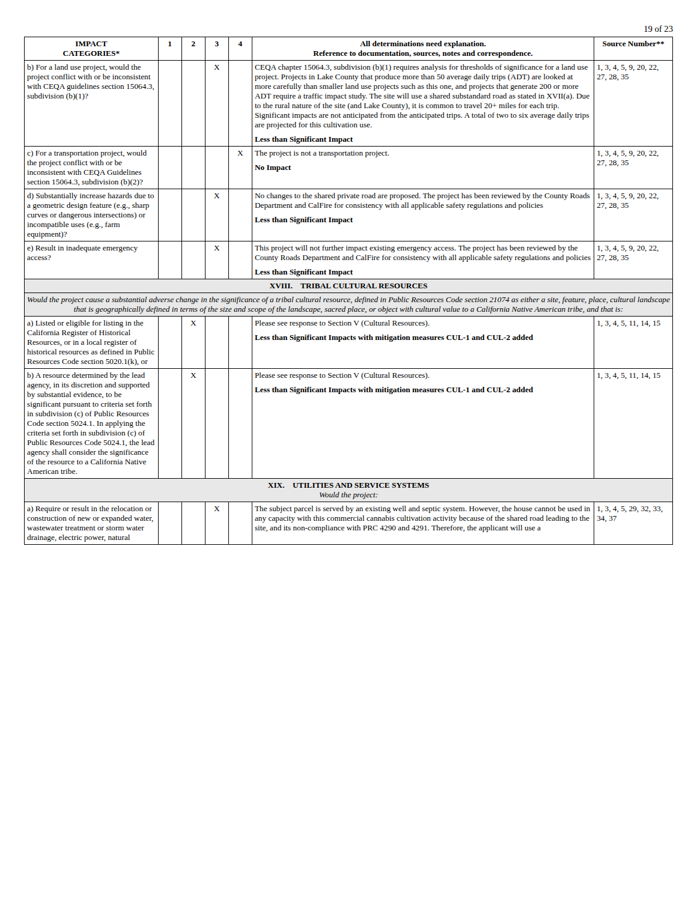19 of 23
| IMPACT CATEGORIES* | 1 | 2 | 3 | 4 | All determinations need explanation. Reference to documentation, sources, notes and correspondence. | Source Number** |
| --- | --- | --- | --- | --- | --- | --- |
| b) For a land use project, would the project conflict with or be inconsistent with CEQA guidelines section 15064.3, subdivision (b)(1)? | | | X | | CEQA chapter 15064.3, subdivision (b)(1) requires analysis for thresholds of significance for a land use project. Projects in Lake County that produce more than 50 average daily trips (ADT) are looked at more carefully than smaller land use projects such as this one, and projects that generate 200 or more ADT require a traffic impact study. The site will use a shared substandard road as stated in XVII(a). Due to the rural nature of the site (and Lake County), it is common to travel 20+ miles for each trip. Significant impacts are not anticipated from the anticipated trips. A total of two to six average daily trips are projected for this cultivation use. Less than Significant Impact | 1, 3, 4, 5, 9, 20, 22, 27, 28, 35 |
| c) For a transportation project, would the project conflict with or be inconsistent with CEQA Guidelines section 15064.3, subdivision (b)(2)? | | | | X | The project is not a transportation project. No Impact | 1, 3, 4, 5, 9, 20, 22, 27, 28, 35 |
| d) Substantially increase hazards due to a geometric design feature (e.g., sharp curves or dangerous intersections) or incompatible uses (e.g., farm equipment)? | | | X | | No changes to the shared private road are proposed. The project has been reviewed by the County Roads Department and CalFire for consistency with all applicable safety regulations and policies Less than Significant Impact | 1, 3, 4, 5, 9, 20, 22, 27, 28, 35 |
| e) Result in inadequate emergency access? | | | X | | This project will not further impact existing emergency access. The project has been reviewed by the County Roads Department and CalFire for consistency with all applicable safety regulations and policies Less than Significant Impact | 1, 3, 4, 5, 9, 20, 22, 27, 28, 35 |
| XVIII. TRIBAL CULTURAL RESOURCES |
| Would the project cause a substantial adverse change in the significance of a tribal cultural resource, defined in Public Resources Code section 21074 as either a site, feature, place, cultural landscape that is geographically defined in terms of the size and scope of the landscape, sacred place, or object with cultural value to a California Native American tribe, and that is: |
| a) Listed or eligible for listing in the California Register of Historical Resources, or in a local register of historical resources as defined in Public Resources Code section 5020.1(k), or | | X | | | Please see response to Section V (Cultural Resources). Less than Significant Impacts with mitigation measures CUL-1 and CUL-2 added | 1, 3, 4, 5, 11, 14, 15 |
| b) A resource determined by the lead agency, in its discretion and supported by substantial evidence, to be significant pursuant to criteria set forth in subdivision (c) of Public Resources Code section 5024.1. In applying the criteria set forth in subdivision (c) of Public Resources Code 5024.1, the lead agency shall consider the significance of the resource to a California Native American tribe. | | X | | | Please see response to Section V (Cultural Resources). Less than Significant Impacts with mitigation measures CUL-1 and CUL-2 added | 1, 3, 4, 5, 11, 14, 15 |
| XIX. UTILITIES AND SERVICE SYSTEMS Would the project: |
| a) Require or result in the relocation or construction of new or expanded water, wastewater treatment or storm water drainage, electric power, natural | | | X | | The subject parcel is served by an existing well and septic system. However, the house cannot be used in any capacity with this commercial cannabis cultivation activity because of the shared road leading to the site, and its non-compliance with PRC 4290 and 4291. Therefore, the applicant will use a | 1, 3, 4, 5, 29, 32, 33, 34, 37 |